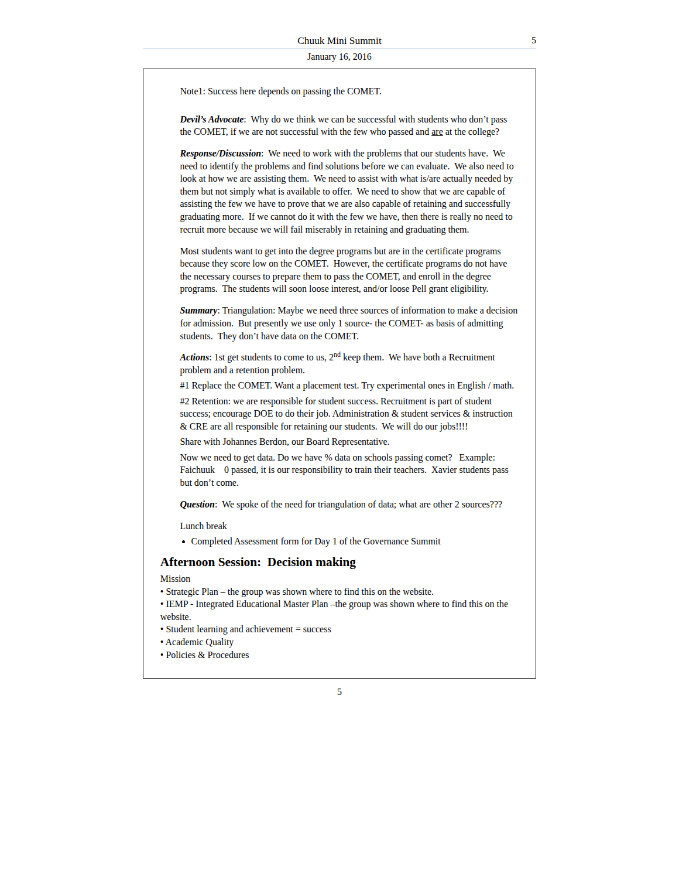Chuuk Mini Summit 5
January 16, 2016
Note1: Success here depends on passing the COMET.
Devil’s Advocate: Why do we think we can be successful with students who don’t pass the COMET, if we are not successful with the few who passed and are at the college?
Response/Discussion: We need to work with the problems that our students have. We need to identify the problems and find solutions before we can evaluate. We also need to look at how we are assisting them. We need to assist with what is/are actually needed by them but not simply what is available to offer. We need to show that we are capable of assisting the few we have to prove that we are also capable of retaining and successfully graduating more. If we cannot do it with the few we have, then there is really no need to recruit more because we will fail miserably in retaining and graduating them.
Most students want to get into the degree programs but are in the certificate programs because they score low on the COMET. However, the certificate programs do not have the necessary courses to prepare them to pass the COMET, and enroll in the degree programs. The students will soon loose interest, and/or loose Pell grant eligibility.
Summary: Triangulation: Maybe we need three sources of information to make a decision for admission. But presently we use only 1 source- the COMET- as basis of admitting students. They don’t have data on the COMET.
Actions: 1st get students to come to us, 2nd keep them. We have both a Recruitment problem and a retention problem.
#1 Replace the COMET. Want a placement test. Try experimental ones in English / math.
#2 Retention: we are responsible for student success. Recruitment is part of student success; encourage DOE to do their job. Administration & student services & instruction & CRE are all responsible for retaining our students. We will do our jobs!!!!
Share with Johannes Berdon, our Board Representative.
Now we need to get data. Do we have % data on schools passing comet? Example: Faichuuk 0 passed, it is our responsibility to train their teachers. Xavier students pass but don’t come.
Question: We spoke of the need for triangulation of data; what are other 2 sources???
Lunch break
Completed Assessment form for Day 1 of the Governance Summit
Afternoon Session: Decision making
Mission
• Strategic Plan – the group was shown where to find this on the website.
• IEMP - Integrated Educational Master Plan –the group was shown where to find this on the website.
• Student learning and achievement = success
• Academic Quality
• Policies & Procedures
5